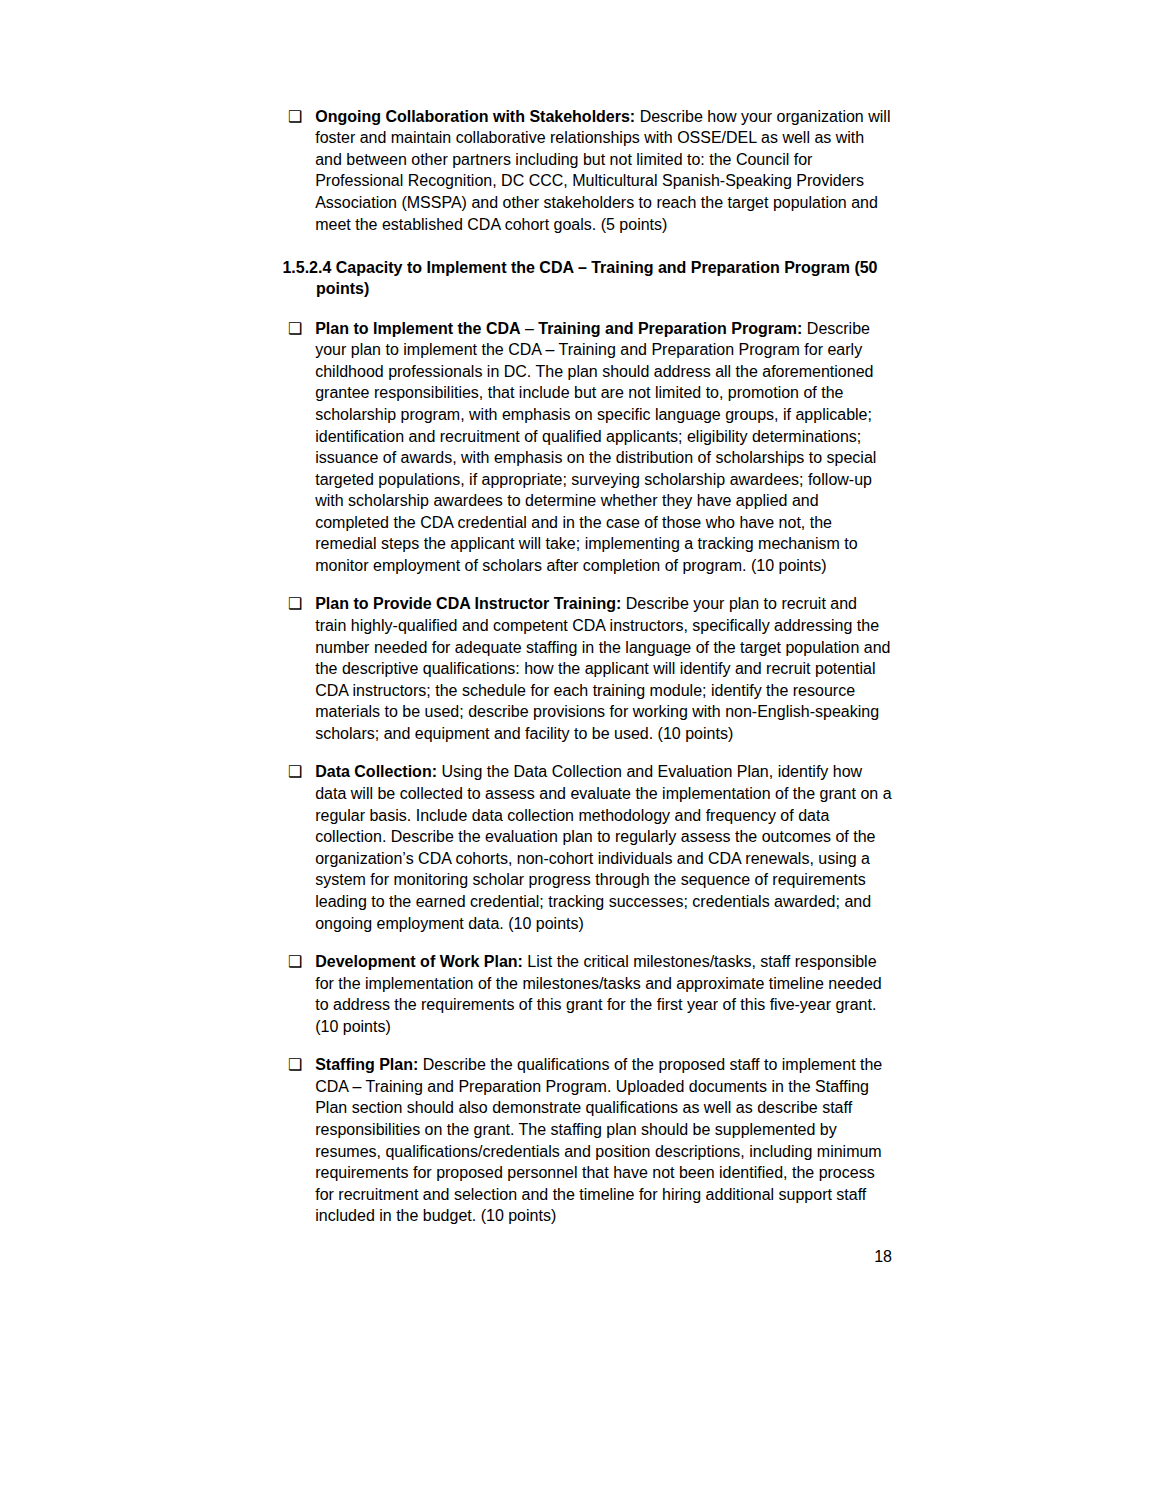Ongoing Collaboration with Stakeholders: Describe how your organization will foster and maintain collaborative relationships with OSSE/DEL as well as with and between other partners including but not limited to: the Council for Professional Recognition, DC CCC, Multicultural Spanish-Speaking Providers Association (MSSPA) and other stakeholders to reach the target population and meet the established CDA cohort goals. (5 points)
1.5.2.4 Capacity to Implement the CDA – Training and Preparation Program (50 points)
Plan to Implement the CDA – Training and Preparation Program: Describe your plan to implement the CDA – Training and Preparation Program for early childhood professionals in DC. The plan should address all the aforementioned grantee responsibilities, that include but are not limited to, promotion of the scholarship program, with emphasis on specific language groups, if applicable; identification and recruitment of qualified applicants; eligibility determinations; issuance of awards, with emphasis on the distribution of scholarships to special targeted populations, if appropriate; surveying scholarship awardees; follow-up with scholarship awardees to determine whether they have applied and completed the CDA credential and in the case of those who have not, the remedial steps the applicant will take; implementing a tracking mechanism to monitor employment of scholars after completion of program. (10 points)
Plan to Provide CDA Instructor Training: Describe your plan to recruit and train highly-qualified and competent CDA instructors, specifically addressing the number needed for adequate staffing in the language of the target population and the descriptive qualifications: how the applicant will identify and recruit potential CDA instructors; the schedule for each training module; identify the resource materials to be used; describe provisions for working with non-English-speaking scholars; and equipment and facility to be used. (10 points)
Data Collection: Using the Data Collection and Evaluation Plan, identify how data will be collected to assess and evaluate the implementation of the grant on a regular basis. Include data collection methodology and frequency of data collection. Describe the evaluation plan to regularly assess the outcomes of the organization’s CDA cohorts, non-cohort individuals and CDA renewals, using a system for monitoring scholar progress through the sequence of requirements leading to the earned credential; tracking successes; credentials awarded; and ongoing employment data. (10 points)
Development of Work Plan: List the critical milestones/tasks, staff responsible for the implementation of the milestones/tasks and approximate timeline needed to address the requirements of this grant for the first year of this five-year grant. (10 points)
Staffing Plan: Describe the qualifications of the proposed staff to implement the CDA – Training and Preparation Program. Uploaded documents in the Staffing Plan section should also demonstrate qualifications as well as describe staff responsibilities on the grant. The staffing plan should be supplemented by resumes, qualifications/credentials and position descriptions, including minimum requirements for proposed personnel that have not been identified, the process for recruitment and selection and the timeline for hiring additional support staff included in the budget. (10 points)
18